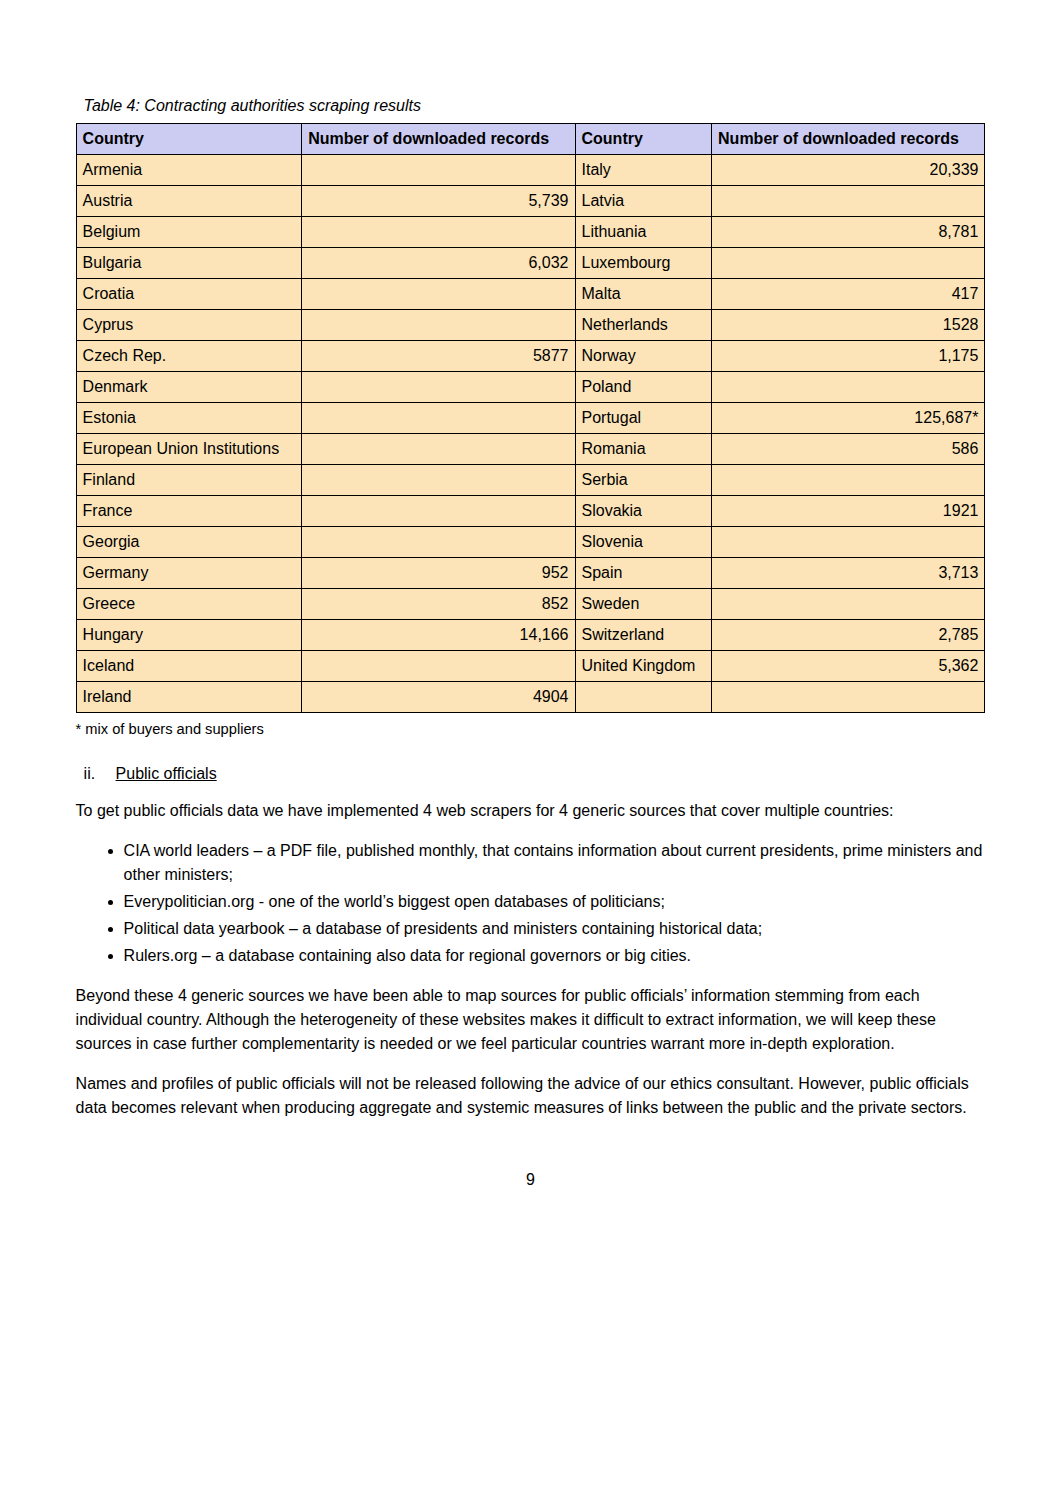Table 4: Contracting authorities scraping results
| Country | Number of downloaded records | Country | Number of downloaded records |
| --- | --- | --- | --- |
| Armenia | | Italy | 20,339 |
| Austria | 5,739 | Latvia | |
| Belgium | | Lithuania | 8,781 |
| Bulgaria | 6,032 | Luxembourg | |
| Croatia | | Malta | 417 |
| Cyprus | | Netherlands | 1528 |
| Czech Rep. | 5877 | Norway | 1,175 |
| Denmark | | Poland | |
| Estonia | | Portugal | 125,687* |
| European Union Institutions | | Romania | 586 |
| Finland | | Serbia | |
| France | | Slovakia | 1921 |
| Georgia | | Slovenia | |
| Germany | 952 | Spain | 3,713 |
| Greece | 852 | Sweden | |
| Hungary | 14,166 | Switzerland | 2,785 |
| Iceland | | United Kingdom | 5,362 |
| Ireland | 4904 | | |
* mix of buyers and suppliers
ii. Public officials
To get public officials data we have implemented 4 web scrapers for 4 generic sources that cover multiple countries:
CIA world leaders – a PDF file, published monthly, that contains information about current presidents, prime ministers and other ministers;
Everypolitician.org - one of the world’s biggest open databases of politicians;
Political data yearbook – a database of presidents and ministers containing historical data;
Rulers.org – a database containing also data for regional governors or big cities.
Beyond these 4 generic sources we have been able to map sources for public officials’ information stemming from each individual country. Although the heterogeneity of these websites makes it difficult to extract information, we will keep these sources in case further complementarity is needed or we feel particular countries warrant more in-depth exploration.
Names and profiles of public officials will not be released following the advice of our ethics consultant. However, public officials data becomes relevant when producing aggregate and systemic measures of links between the public and the private sectors.
9